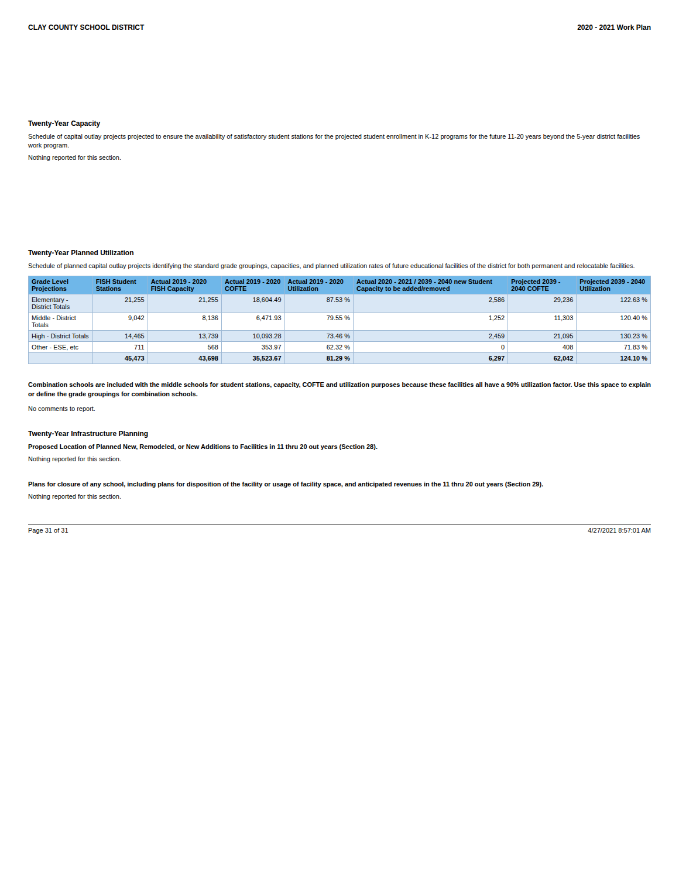CLAY COUNTY SCHOOL DISTRICT 2020 - 2021 Work Plan
Twenty-Year Capacity
Schedule of capital outlay projects projected to ensure the availability of satisfactory student stations for the projected student enrollment in K-12 programs for the future 11-20 years beyond the 5-year district facilities work program.
Nothing reported for this section.
Twenty-Year Planned Utilization
Schedule of planned capital outlay projects identifying the standard grade groupings, capacities, and planned utilization rates of future educational facilities of the district for both permanent and relocatable facilities.
| Grade Level Projections | FISH Student Stations | Actual 2019 - 2020 FISH Capacity | Actual 2019 - 2020 COFTE | Actual 2019 - 2020 Utilization | Actual 2020 - 2021 / 2039 - 2040 new Student Capacity to be added/removed | Projected 2039 - 2040 COFTE | Projected 2039 - 2040 Utilization |
| --- | --- | --- | --- | --- | --- | --- | --- |
| Elementary - District Totals | 21,255 | 21,255 | 18,604.49 | 87.53 % | 2,586 | 29,236 | 122.63 % |
| Middle - District Totals | 9,042 | 8,136 | 6,471.93 | 79.55 % | 1,252 | 11,303 | 120.40 % |
| High - District Totals | 14,465 | 13,739 | 10,093.28 | 73.46 % | 2,459 | 21,095 | 130.23 % |
| Other - ESE, etc | 711 | 568 | 353.97 | 62.32 % | 0 | 408 | 71.83 % |
| | 45,473 | 43,698 | 35,523.67 | 81.29 % | 6,297 | 62,042 | 124.10 % |
Combination schools are included with the middle schools for student stations, capacity, COFTE and utilization purposes because these facilities all have a 90% utilization factor. Use this space to explain or define the grade groupings for combination schools.
No comments to report.
Twenty-Year Infrastructure Planning
Proposed Location of Planned New, Remodeled, or New Additions to Facilities in 11 thru 20 out years (Section 28).
Nothing reported for this section.
Plans for closure of any school, including plans for disposition of the facility or usage of facility space, and anticipated revenues in the 11 thru 20 out years (Section 29).
Nothing reported for this section.
Page 31 of 31 4/27/2021 8:57:01 AM